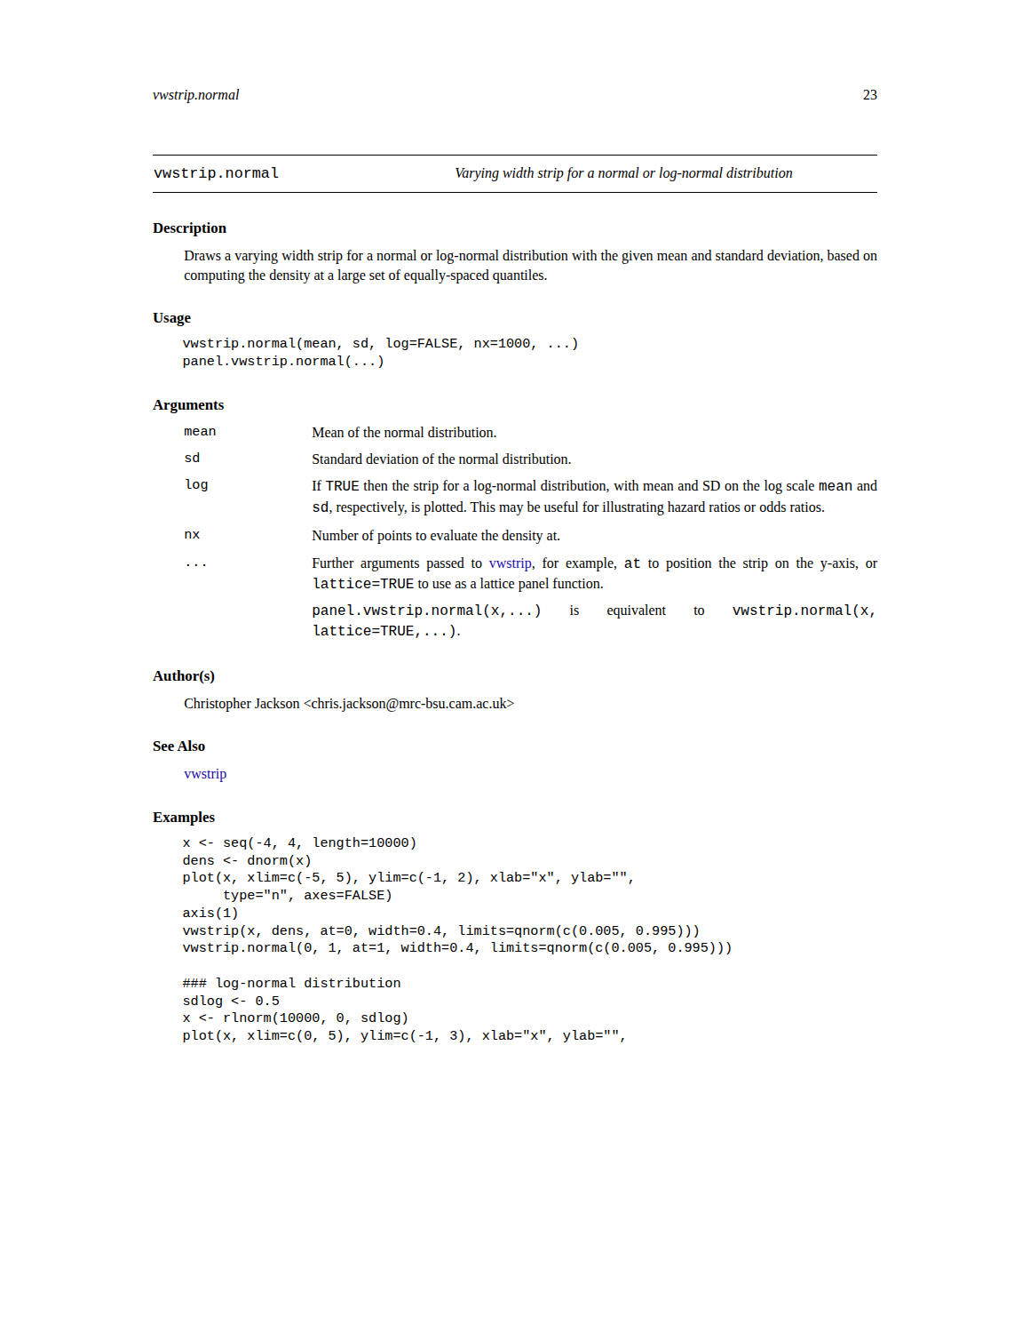vwstrip.normal 23
| vwstrip.normal | Varying width strip for a normal or log-normal distribution |
Description
Draws a varying width strip for a normal or log-normal distribution with the given mean and standard deviation, based on computing the density at a large set of equally-spaced quantiles.
Usage
vwstrip.normal(mean, sd, log=FALSE, nx=1000, ...)
panel.vwstrip.normal(...)
Arguments
mean
Mean of the normal distribution.
sd
Standard deviation of the normal distribution.
log
If TRUE then the strip for a log-normal distribution, with mean and SD on the log scale mean and sd, respectively, is plotted. This may be useful for illustrating hazard ratios or odds ratios.
nx
Number of points to evaluate the density at.
...
Further arguments passed to vwstrip, for example, at to position the strip on the y-axis, or lattice=TRUE to use as a lattice panel function.
panel.vwstrip.normal(x,...) is equivalent to vwstrip.normal(x, lattice=TRUE,...).
Author(s)
Christopher Jackson <chris.jackson@mrc-bsu.cam.ac.uk>
See Also
vwstrip
Examples
x <- seq(-4, 4, length=10000)
dens <- dnorm(x)
plot(x, xlim=c(-5, 5), ylim=c(-1, 2), xlab="x", ylab="",
     type="n", axes=FALSE)
axis(1)
vwstrip(x, dens, at=0, width=0.4, limits=qnorm(c(0.005, 0.995)))
vwstrip.normal(0, 1, at=1, width=0.4, limits=qnorm(c(0.005, 0.995)))

### log-normal distribution
sdlog <- 0.5
x <- rlnorm(10000, 0, sdlog)
plot(x, xlim=c(0, 5), ylim=c(-1, 3), xlab="x", ylab="",